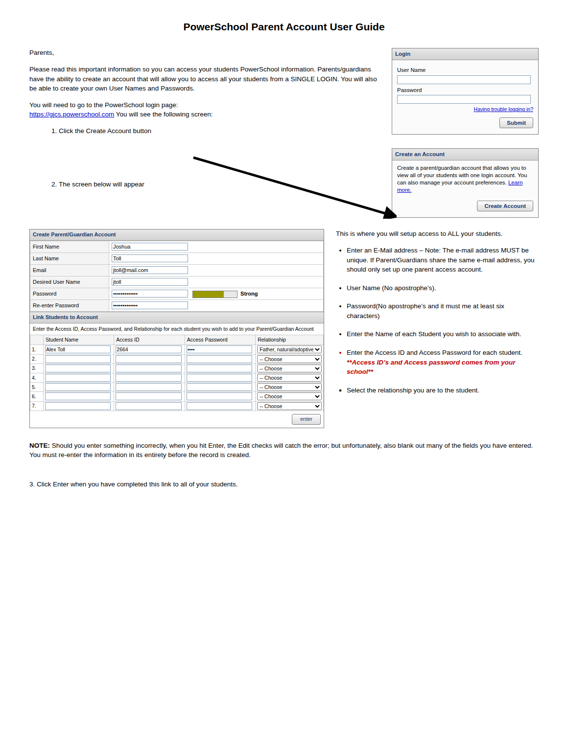PowerSchool Parent Account User Guide
Login
User Name Password Having trouble logging in?
Submit
Create an Account
Create a parent/guardian account that allows you to view all of your students with one login account. You can also manage your account preferences. Learn more.
Create Account
Parents,
Please read this important information so you can access your students PowerSchool information. Parents/guardians have the ability to create an account that will allow you to access all your students from a SINGLE LOGIN. You will also be able to create your own User Names and Passwords.
You will need to go to the PowerSchool login page:
https://gjcs.powerschool.com You will see the following screen:
Click the Create Account button
The screen below will appear
Create Parent/Guardian Account
| First Name | |
| Last Name | |
| Email | |
| Desired User Name | |
| Password | Strong |
| Re-enter Password | |
Link Students to Account
Enter the Access ID, Access Password, and Relationship for each student you wish to add to your Parent/Guardian Account
| | Student Name | Access ID | Access Password | Relationship |
| --- | --- | --- | --- | --- |
| 1. | | | | Father, natural/adoptive |
| 2. | | | | -- Choose |
| 3. | | | | -- Choose |
| 4. | | | | -- Choose |
| 5. | | | | -- Choose |
| 6. | | | | -- Choose |
| 7. | | | | -- Choose |
enter
This is where you will setup access to ALL your students.
Enter an E-Mail address – Note: The e-mail address MUST be unique. If Parent/Guardians share the same e-mail address, you should only set up one parent access account.
User Name (No apostrophe’s).
Password(No apostrophe’s and it must me at least six characters)
Enter the Name of each Student you wish to associate with.
Enter the Access ID and Access Password for each student.
**Access ID’s and Access password comes from your school**
Select the relationship you are to the student.
NOTE: Should you enter something incorrectly, when you hit Enter, the Edit checks will catch the error; but unfortunately, also blank out many of the fields you have entered. You must re-enter the information in its entirety before the record is created.
3. Click Enter when you have completed this link to all of your students.